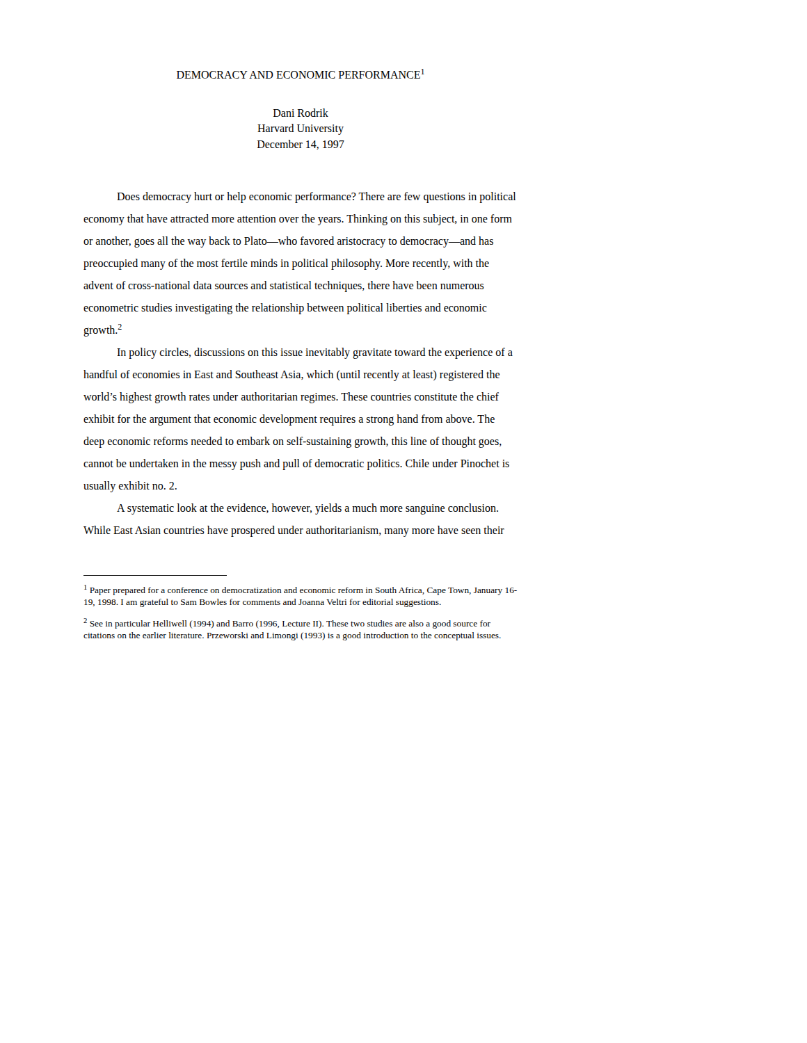DEMOCRACY AND ECONOMIC PERFORMANCE1
Dani Rodrik
Harvard University
December 14, 1997
Does democracy hurt or help economic performance? There are few questions in political economy that have attracted more attention over the years. Thinking on this subject, in one form or another, goes all the way back to Plato—who favored aristocracy to democracy—and has preoccupied many of the most fertile minds in political philosophy. More recently, with the advent of cross-national data sources and statistical techniques, there have been numerous econometric studies investigating the relationship between political liberties and economic growth.2
In policy circles, discussions on this issue inevitably gravitate toward the experience of a handful of economies in East and Southeast Asia, which (until recently at least) registered the world’s highest growth rates under authoritarian regimes. These countries constitute the chief exhibit for the argument that economic development requires a strong hand from above. The deep economic reforms needed to embark on self-sustaining growth, this line of thought goes, cannot be undertaken in the messy push and pull of democratic politics. Chile under Pinochet is usually exhibit no. 2.
A systematic look at the evidence, however, yields a much more sanguine conclusion. While East Asian countries have prospered under authoritarianism, many more have seen their
1 Paper prepared for a conference on democratization and economic reform in South Africa, Cape Town, January 16-19, 1998. I am grateful to Sam Bowles for comments and Joanna Veltri for editorial suggestions.
2 See in particular Helliwell (1994) and Barro (1996, Lecture II). These two studies are also a good source for citations on the earlier literature. Przeworski and Limongi (1993) is a good introduction to the conceptual issues.